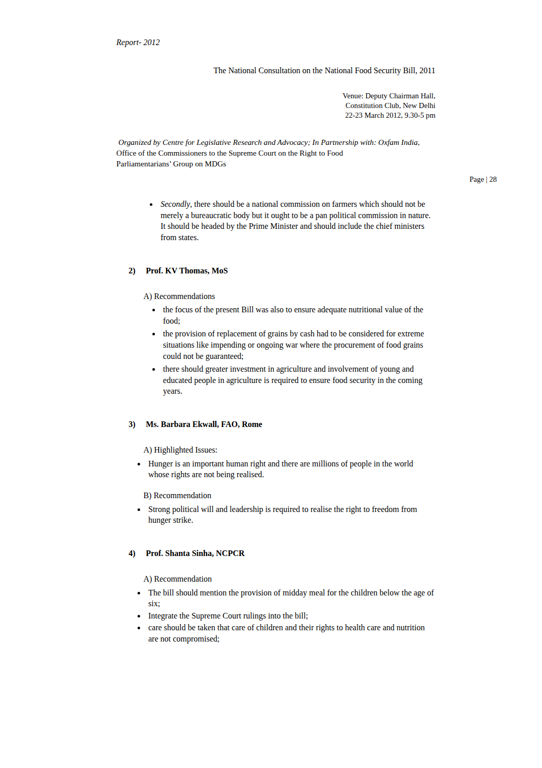Report- 2012
The National Consultation on the National Food Security Bill, 2011
Venue: Deputy Chairman Hall,
Constitution Club, New Delhi
22-23 March 2012, 9.30-5 pm
Organized by Centre for Legislative Research and Advocacy; In Partnership with: Oxfam India, Office of the Commissioners to the Supreme Court on the Right to Food
Parliamentarians’ Group on MDGs
Page | 28
Secondly, there should be a national commission on farmers which should not be merely a bureaucratic body but it ought to be a pan political commission in nature. It should be headed by the Prime Minister and should include the chief ministers from states.
2) Prof. KV Thomas, MoS
A) Recommendations
the focus of the present Bill was also to ensure adequate nutritional value of the food;
the provision of replacement of grains by cash had to be considered for extreme situations like impending or ongoing war where the procurement of food grains could not be guaranteed;
there should greater investment in agriculture and involvement of young and educated people in agriculture is required to ensure food security in the coming years.
3) Ms. Barbara Ekwall, FAO, Rome
A) Highlighted Issues:
Hunger is an important human right and there are millions of people in the world whose rights are not being realised.
B) Recommendation
Strong political will and leadership is required to realise the right to freedom from hunger strike.
4) Prof. Shanta Sinha, NCPCR
A) Recommendation
The bill should mention the provision of midday meal for the children below the age of six;
Integrate the Supreme Court rulings into the bill;
care should be taken that care of children and their rights to health care and nutrition are not compromised;